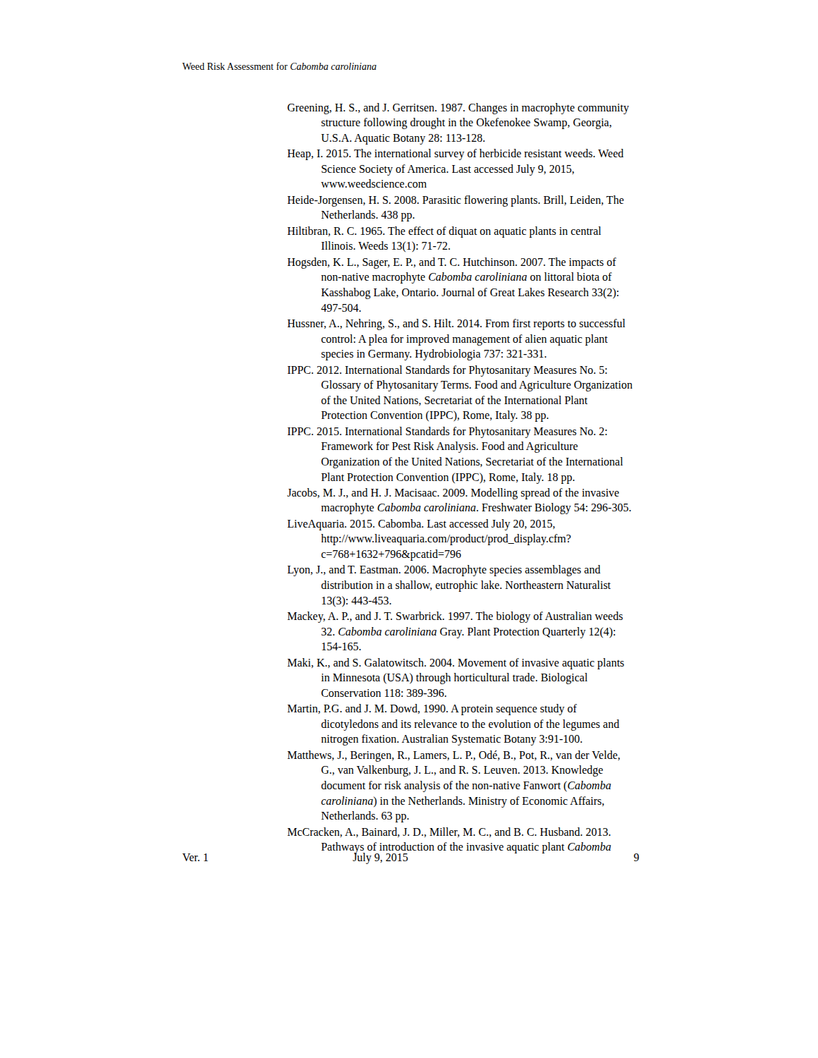Weed Risk Assessment for Cabomba caroliniana
Greening, H. S., and J. Gerritsen. 1987. Changes in macrophyte community structure following drought in the Okefenokee Swamp, Georgia, U.S.A. Aquatic Botany 28: 113-128.
Heap, I. 2015. The international survey of herbicide resistant weeds. Weed Science Society of America. Last accessed July 9, 2015, www.weedscience.com
Heide-Jorgensen, H. S. 2008. Parasitic flowering plants. Brill, Leiden, The Netherlands. 438 pp.
Hiltibran, R. C. 1965. The effect of diquat on aquatic plants in central Illinois. Weeds 13(1): 71-72.
Hogsden, K. L., Sager, E. P., and T. C. Hutchinson. 2007. The impacts of non-native macrophyte Cabomba caroliniana on littoral biota of Kasshabog Lake, Ontario. Journal of Great Lakes Research 33(2): 497-504.
Hussner, A., Nehring, S., and S. Hilt. 2014. From first reports to successful control: A plea for improved management of alien aquatic plant species in Germany. Hydrobiologia 737: 321-331.
IPPC. 2012. International Standards for Phytosanitary Measures No. 5: Glossary of Phytosanitary Terms. Food and Agriculture Organization of the United Nations, Secretariat of the International Plant Protection Convention (IPPC), Rome, Italy. 38 pp.
IPPC. 2015. International Standards for Phytosanitary Measures No. 2: Framework for Pest Risk Analysis. Food and Agriculture Organization of the United Nations, Secretariat of the International Plant Protection Convention (IPPC), Rome, Italy. 18 pp.
Jacobs, M. J., and H. J. Macisaac. 2009. Modelling spread of the invasive macrophyte Cabomba caroliniana. Freshwater Biology 54: 296-305.
LiveAquaria. 2015. Cabomba. Last accessed July 20, 2015, http://www.liveaquaria.com/product/prod_display.cfm?c=768+1632+796&pcatid=796
Lyon, J., and T. Eastman. 2006. Macrophyte species assemblages and distribution in a shallow, eutrophic lake. Northeastern Naturalist 13(3): 443-453.
Mackey, A. P., and J. T. Swarbrick. 1997. The biology of Australian weeds 32. Cabomba caroliniana Gray. Plant Protection Quarterly 12(4): 154-165.
Maki, K., and S. Galatowitsch. 2004. Movement of invasive aquatic plants in Minnesota (USA) through horticultural trade. Biological Conservation 118: 389-396.
Martin, P.G. and J. M. Dowd, 1990. A protein sequence study of dicotyledons and its relevance to the evolution of the legumes and nitrogen fixation. Australian Systematic Botany 3:91-100.
Matthews, J., Beringen, R., Lamers, L. P., Odé, B., Pot, R., van der Velde, G., van Valkenburg, J. L., and R. S. Leuven. 2013. Knowledge document for risk analysis of the non-native Fanwort (Cabomba caroliniana) in the Netherlands. Ministry of Economic Affairs, Netherlands. 63 pp.
McCracken, A., Bainard, J. D., Miller, M. C., and B. C. Husband. 2013. Pathways of introduction of the invasive aquatic plant Cabomba
Ver. 1 July 9, 2015 9